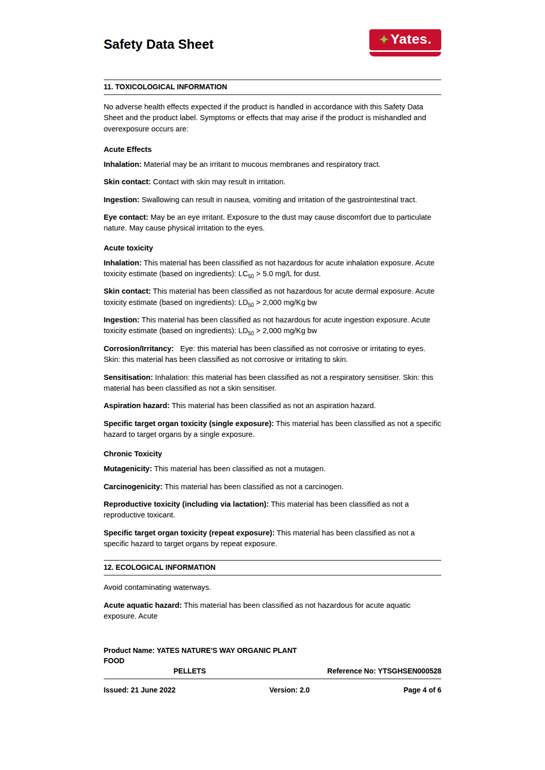Safety Data Sheet
✦Yates.
11. TOXICOLOGICAL INFORMATION
No adverse health effects expected if the product is handled in accordance with this Safety Data Sheet and the product label. Symptoms or effects that may arise if the product is mishandled and overexposure occurs are:
Acute Effects
Inhalation: Material may be an irritant to mucous membranes and respiratory tract.
Skin contact: Contact with skin may result in irritation.
Ingestion: Swallowing can result in nausea, vomiting and irritation of the gastrointestinal tract.
Eye contact: May be an eye irritant. Exposure to the dust may cause discomfort due to particulate nature. May cause physical irritation to the eyes.
Acute toxicity
Inhalation: This material has been classified as not hazardous for acute inhalation exposure. Acute toxicity estimate (based on ingredients): LC50 > 5.0 mg/L for dust.
Skin contact: This material has been classified as not hazardous for acute dermal exposure. Acute toxicity estimate (based on ingredients): LD50 > 2,000 mg/Kg bw
Ingestion: This material has been classified as not hazardous for acute ingestion exposure. Acute toxicity estimate (based on ingredients): LD50 > 2,000 mg/Kg bw
Corrosion/Irritancy: Eye: this material has been classified as not corrosive or irritating to eyes. Skin: this material has been classified as not corrosive or irritating to skin.
Sensitisation: Inhalation: this material has been classified as not a respiratory sensitiser. Skin: this material has been classified as not a skin sensitiser.
Aspiration hazard: This material has been classified as not an aspiration hazard.
Specific target organ toxicity (single exposure): This material has been classified as not a specific hazard to target organs by a single exposure.
Chronic Toxicity
Mutagenicity: This material has been classified as not a mutagen.
Carcinogenicity: This material has been classified as not a carcinogen.
Reproductive toxicity (including via lactation): This material has been classified as not a reproductive toxicant.
Specific target organ toxicity (repeat exposure): This material has been classified as not a specific hazard to target organs by repeat exposure.
12. ECOLOGICAL INFORMATION
Avoid contaminating waterways.
Acute aquatic hazard: This material has been classified as not hazardous for acute aquatic exposure. Acute
Product Name: YATES NATURE'S WAY ORGANIC PLANT FOOD PELLETS
Reference No: YTSGHSEN000528
Issued: 21 June 2022 Version: 2.0 Page 4 of 6